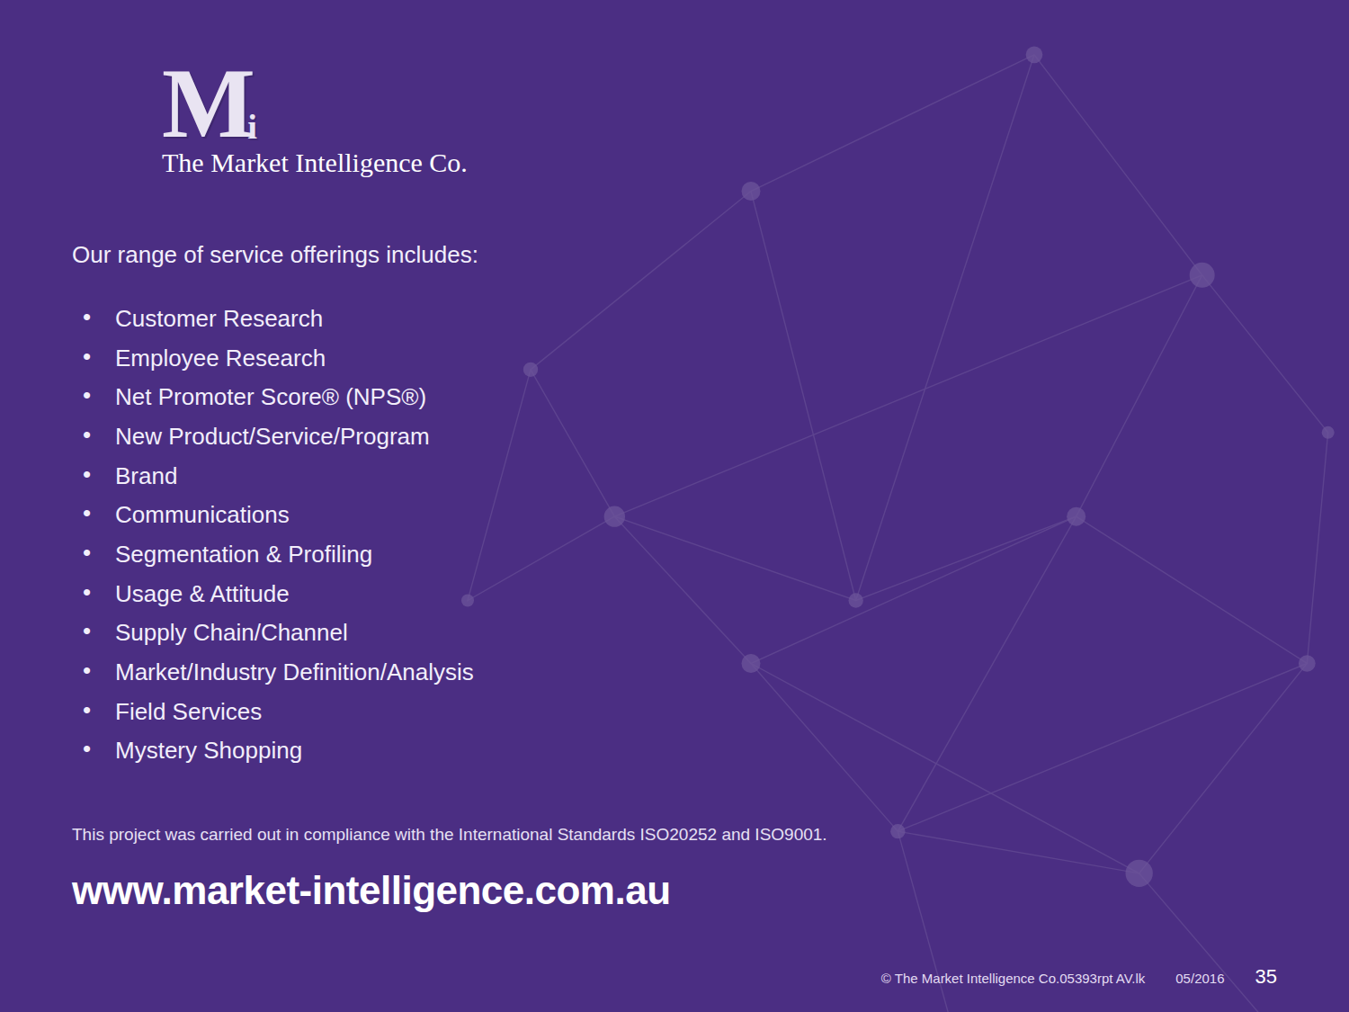Mi
The Market Intelligence Co.
Our range of service offerings includes:
Customer Research
Employee Research
Net Promoter Score® (NPS®)
New Product/Service/Program
Brand
Communications
Segmentation & Profiling
Usage & Attitude
Supply Chain/Channel
Market/Industry Definition/Analysis
Field Services
Mystery Shopping
This project was carried out in compliance with the International Standards ISO20252 and ISO9001.
www.market-intelligence.com.au
© The Market Intelligence Co.05393rpt AV.lk 05/2016 35